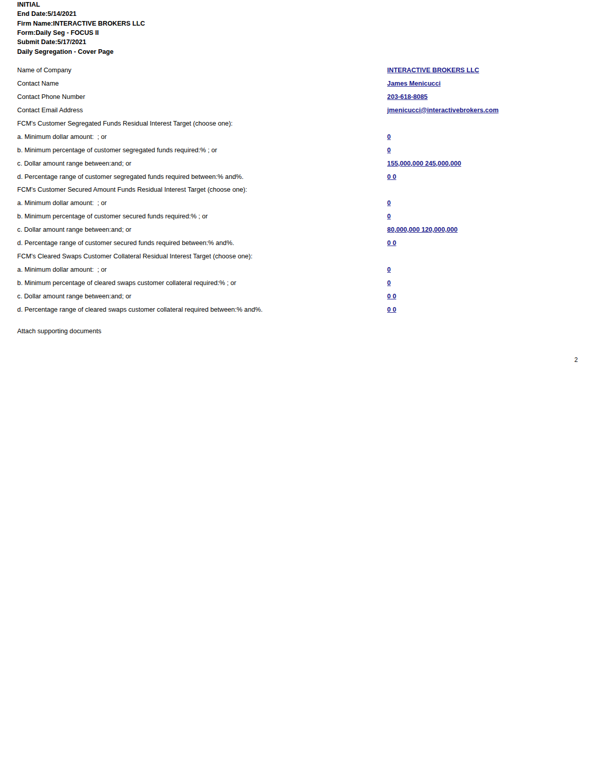INITIAL
End Date:5/14/2021
Firm Name:INTERACTIVE BROKERS LLC
Form:Daily Seg - FOCUS II
Submit Date:5/17/2021
Daily Segregation - Cover Page
| Name of Company | INTERACTIVE BROKERS LLC |
| Contact Name | James Menicucci |
| Contact Phone Number | 203-618-8085 |
| Contact Email Address | jmenicucci@interactivebrokers.com |
| FCM's Customer Segregated Funds Residual Interest Target (choose one): |
| a. Minimum dollar amount: ; or | 0 |
| b. Minimum percentage of customer segregated funds required:% ; or | 0 |
| c. Dollar amount range between:and; or | 155,000,000 245,000,000 |
| d. Percentage range of customer segregated funds required between:% and%. | 0 0 |
| FCM's Customer Secured Amount Funds Residual Interest Target (choose one): |
| a. Minimum dollar amount: ; or | 0 |
| b. Minimum percentage of customer secured funds required:% ; or | 0 |
| c. Dollar amount range between:and; or | 80,000,000 120,000,000 |
| d. Percentage range of customer secured funds required between:% and%. | 0 0 |
| FCM's Cleared Swaps Customer Collateral Residual Interest Target (choose one): |
| a. Minimum dollar amount: ; or | 0 |
| b. Minimum percentage of cleared swaps customer collateral required:% ; or | 0 |
| c. Dollar amount range between:and; or | 0 0 |
| d. Percentage range of cleared swaps customer collateral required between:% and%. | 0 0 |
Attach supporting documents
2